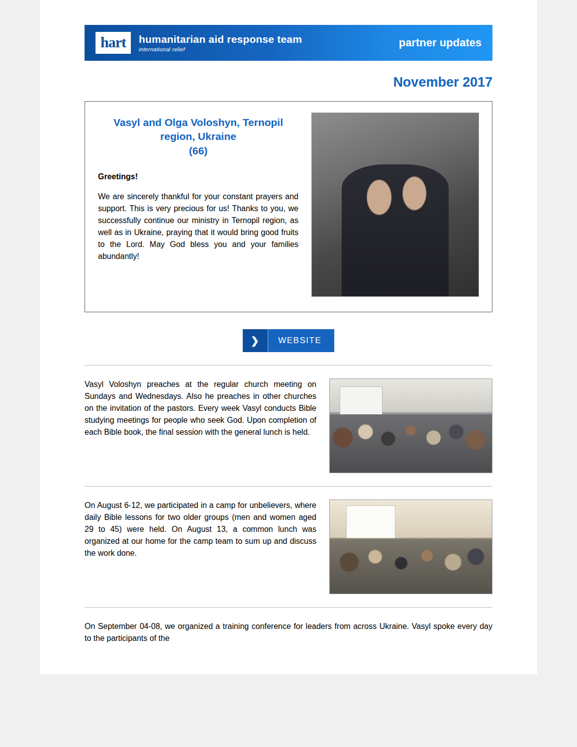hart
humanitarian aid response team
international relief
partner updates
November 2017
Vasyl and Olga Voloshyn, Ternopil region, Ukraine
(66)
Greetings!
We are sincerely thankful for your constant prayers and support. This is very precious for us! Thanks to you, we successfully continue our ministry in Ternopil region, as well as in Ukraine, praying that it would bring good fruits to the Lord. May God bless you and your families abundantly!
❯ WEBSITE
Vasyl Voloshyn preaches at the regular church meeting on Sundays and Wednesdays. Also he preaches in other churches on the invitation of the pastors. Every week Vasyl conducts Bible studying meetings for people who seek God. Upon completion of each Bible book, the final session with the general lunch is held.
On August 6-12, we participated in a camp for unbelievers, where daily Bible lessons for two older groups (men and women aged 29 to 45) were held. On August 13, a common lunch was organized at our home for the camp team to sum up and discuss the work done.
On September 04-08, we organized a training conference for leaders from across Ukraine. Vasyl spoke every day to the participants of the